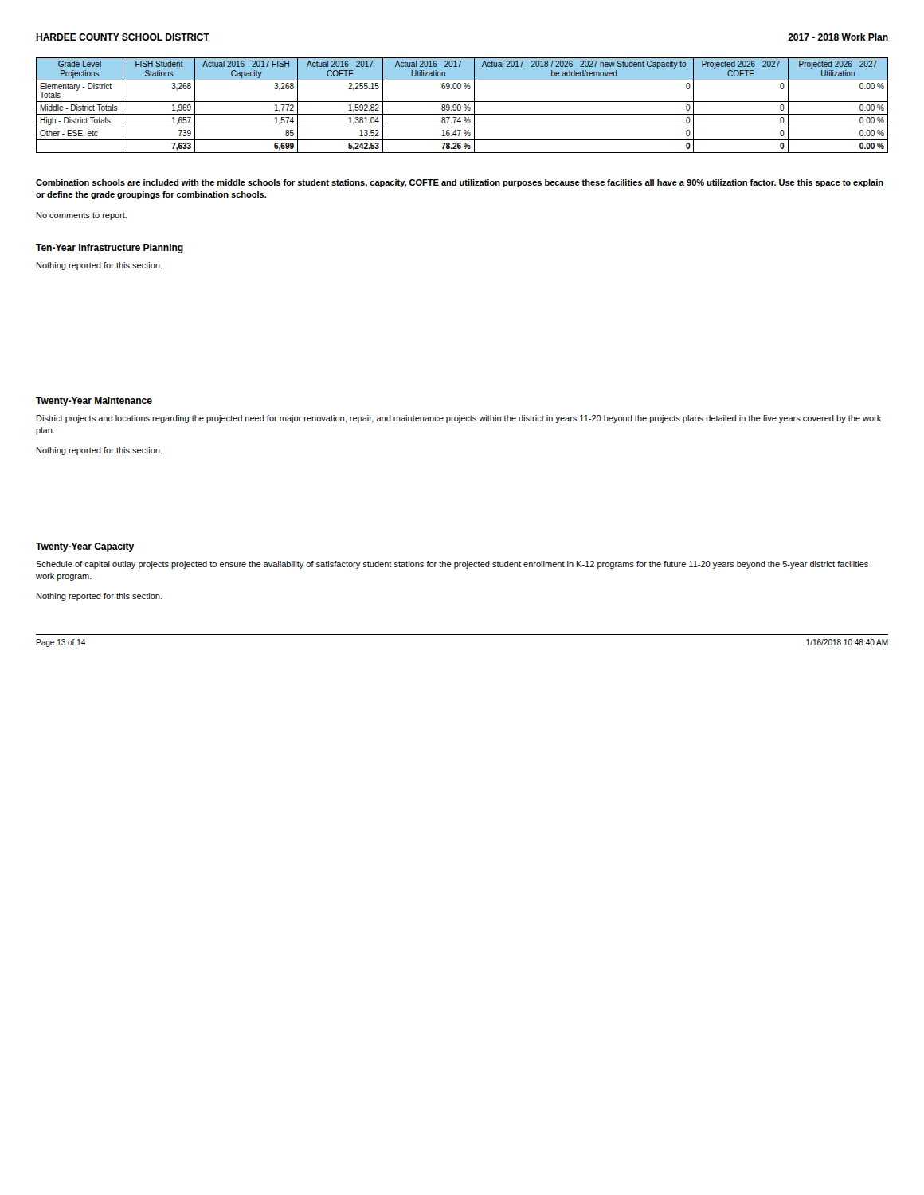HARDEE COUNTY SCHOOL DISTRICT 2017 - 2018 Work Plan
| Grade Level Projections | FISH Student Stations | Actual 2016 - 2017 FISH Capacity | Actual 2016 - 2017 COFTE | Actual 2016 - 2017 Utilization | Actual 2017 - 2018 / 2026 - 2027 new Student Capacity to be added/removed | Projected 2026 - 2027 COFTE | Projected 2026 - 2027 Utilization |
| --- | --- | --- | --- | --- | --- | --- | --- |
| Elementary - District Totals | 3,268 | 3,268 | 2,255.15 | 69.00 % | 0 | 0 | 0.00 % |
| Middle - District Totals | 1,969 | 1,772 | 1,592.82 | 89.90 % | 0 | 0 | 0.00 % |
| High - District Totals | 1,657 | 1,574 | 1,381.04 | 87.74 % | 0 | 0 | 0.00 % |
| Other - ESE, etc | 739 | 85 | 13.52 | 16.47 % | 0 | 0 | 0.00 % |
| | 7,633 | 6,699 | 5,242.53 | 78.26 % | 0 | 0 | 0.00 % |
Combination schools are included with the middle schools for student stations, capacity, COFTE and utilization purposes because these facilities all have a 90% utilization factor. Use this space to explain or define the grade groupings for combination schools.
No comments to report.
Ten-Year Infrastructure Planning
Nothing reported for this section.
Twenty-Year Maintenance
District projects and locations regarding the projected need for major renovation, repair, and maintenance projects within the district in years 11-20 beyond the projects plans detailed in the five years covered by the work plan.
Nothing reported for this section.
Twenty-Year Capacity
Schedule of capital outlay projects projected to ensure the availability of satisfactory student stations for the projected student enrollment in K-12 programs for the future 11-20 years beyond the 5-year district facilities work program.
Nothing reported for this section.
Page 13 of 14 1/16/2018 10:48:40 AM